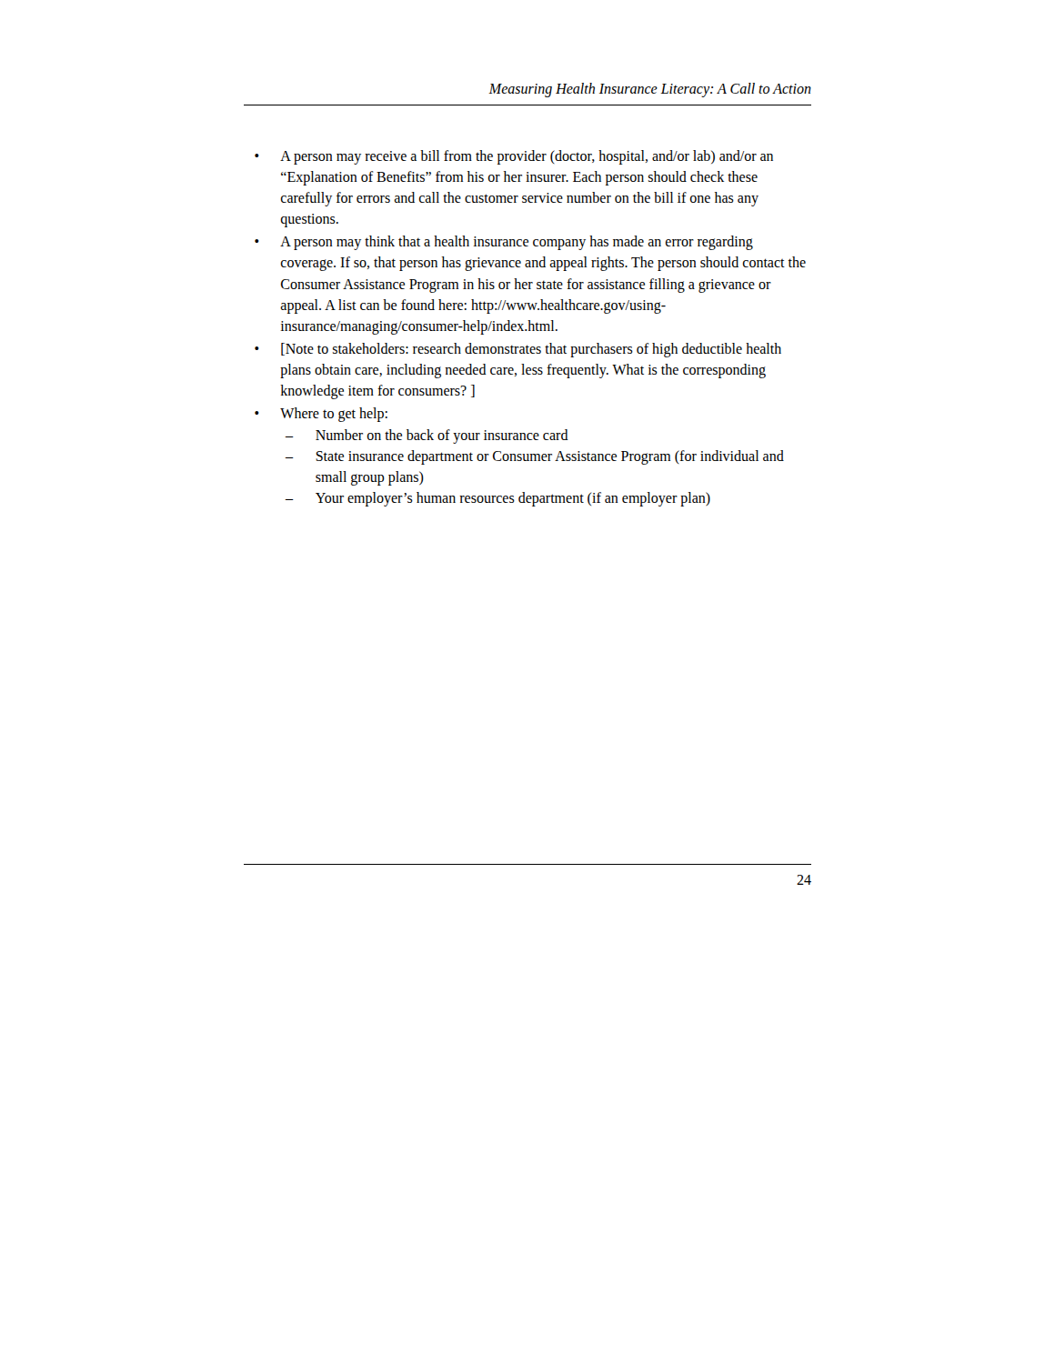Measuring Health Insurance Literacy: A Call to Action
A person may receive a bill from the provider (doctor, hospital, and/or lab) and/or an “Explanation of Benefits” from his or her insurer. Each person should check these carefully for errors and call the customer service number on the bill if one has any questions.
A person may think that a health insurance company has made an error regarding coverage. If so, that person has grievance and appeal rights. The person should contact the Consumer Assistance Program in his or her state for assistance filling a grievance or appeal. A list can be found here: http://www.healthcare.gov/using-insurance/managing/consumer-help/index.html.
[Note to stakeholders: research demonstrates that purchasers of high deductible health plans obtain care, including needed care, less frequently. What is the corresponding knowledge item for consumers? ]
Where to get help:
Number on the back of your insurance card
State insurance department or Consumer Assistance Program (for individual and small group plans)
Your employer’s human resources department (if an employer plan)
24